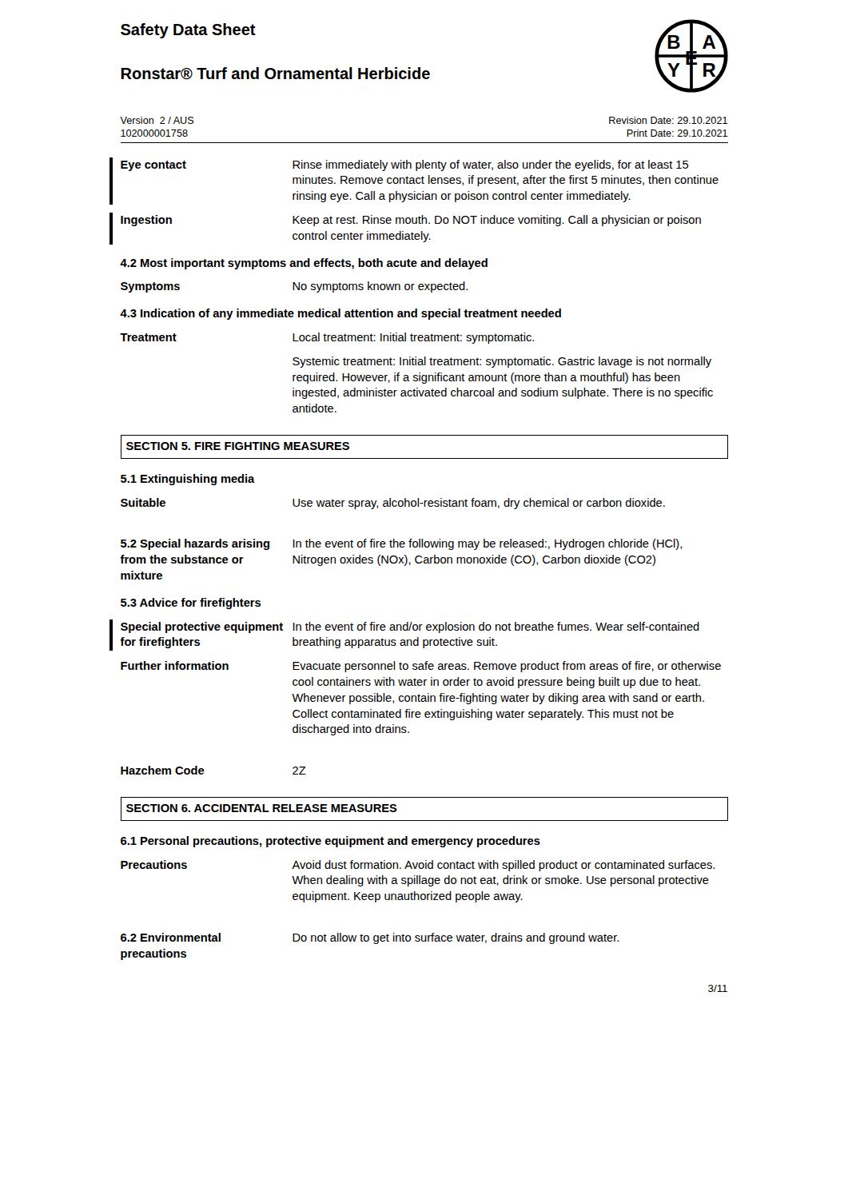B A Y R E
Safety Data Sheet
Ronstar® Turf and Ornamental Herbicide
Version 2 / AUS
102000001758
Revision Date: 29.10.2021
Print Date: 29.10.2021
Eye contact
Rinse immediately with plenty of water, also under the eyelids, for at least 15 minutes. Remove contact lenses, if present, after the first 5 minutes, then continue rinsing eye. Call a physician or poison control center immediately.
Ingestion
Keep at rest. Rinse mouth. Do NOT induce vomiting. Call a physician or poison control center immediately.
4.2 Most important symptoms and effects, both acute and delayed
Symptoms
No symptoms known or expected.
4.3 Indication of any immediate medical attention and special treatment needed
Treatment
Local treatment: Initial treatment: symptomatic.
Systemic treatment: Initial treatment: symptomatic. Gastric lavage is not normally required. However, if a significant amount (more than a mouthful) has been ingested, administer activated charcoal and sodium sulphate. There is no specific antidote.
SECTION 5. FIRE FIGHTING MEASURES
5.1 Extinguishing media
Suitable
Use water spray, alcohol-resistant foam, dry chemical or carbon dioxide.
5.2 Special hazards arising from the substance or mixture
In the event of fire the following may be released:, Hydrogen chloride (HCl), Nitrogen oxides (NOx), Carbon monoxide (CO), Carbon dioxide (CO2)
5.3 Advice for firefighters
Special protective equipment for firefighters
In the event of fire and/or explosion do not breathe fumes. Wear self-contained breathing apparatus and protective suit.
Further information
Evacuate personnel to safe areas. Remove product from areas of fire, or otherwise cool containers with water in order to avoid pressure being built up due to heat. Whenever possible, contain fire-fighting water by diking area with sand or earth. Collect contaminated fire extinguishing water separately. This must not be discharged into drains.
Hazchem Code
2Z
SECTION 6. ACCIDENTAL RELEASE MEASURES
6.1 Personal precautions, protective equipment and emergency procedures
Precautions
Avoid dust formation. Avoid contact with spilled product or contaminated surfaces. When dealing with a spillage do not eat, drink or smoke. Use personal protective equipment. Keep unauthorized people away.
6.2 Environmental precautions
Do not allow to get into surface water, drains and ground water.
3/11